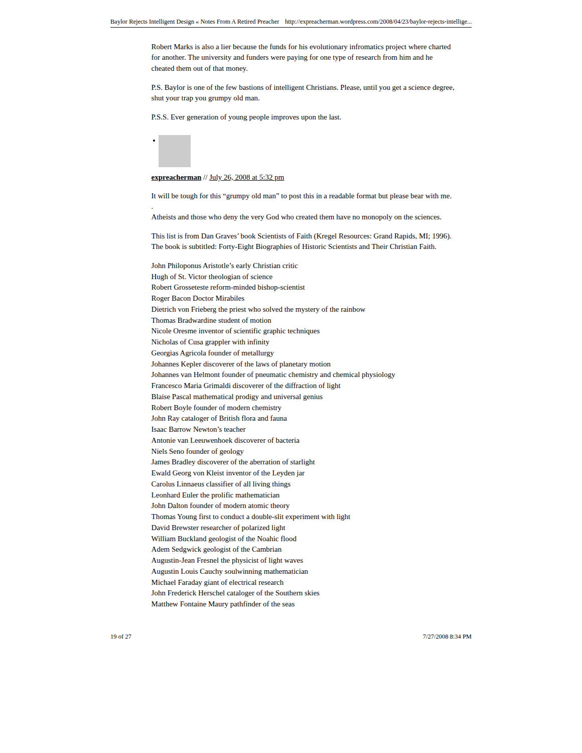Baylor Rejects Intelligent Design « Notes From A Retired Preacher
http://expreacherman.wordpress.com/2008/04/23/baylor-rejects-intellige...
Robert Marks is also a lier because the funds for his evolutionary infromatics project where charted for another. The university and funders were paying for one type of research from him and he cheated them out of that money.
P.S. Baylor is one of the few bastions of intelligent Christians. Please, until you get a science degree, shut your trap you grumpy old man.
P.S.S. Ever generation of young people improves upon the last.
expreacherman // July 26, 2008 at 5:32 pm
It will be tough for this “grumpy old man” to post this in a readable format but please bear with me.
.
Atheists and those who deny the very God who created them have no monopoly on the sciences.
This list is from Dan Graves’ book Scientists of Faith (Kregel Resources: Grand Rapids, MI; 1996). The book is subtitled: Forty-Eight Biographies of Historic Scientists and Their Christian Faith.
John Philoponus Aristotle’s early Christian critic
Hugh of St. Victor theologian of science
Robert Grosseteste reform-minded bishop-scientist
Roger Bacon Doctor Mirabiles
Dietrich von Frieberg the priest who solved the mystery of the rainbow
Thomas Bradwardine student of motion
Nicole Oresme inventor of scientific graphic techniques
Nicholas of Cusa grappler with infinity
Georgias Agricola founder of metallurgy
Johannes Kepler discoverer of the laws of planetary motion
Johannes van Helmont founder of pneumatic chemistry and chemical physiology
Francesco Maria Grimaldi discoverer of the diffraction of light
Blaise Pascal mathematical prodigy and universal genius
Robert Boyle founder of modern chemistry
John Ray cataloger of British flora and fauna
Isaac Barrow Newton’s teacher
Antonie van Leeuwenhoek discoverer of bacteria
Niels Seno founder of geology
James Bradley discoverer of the aberration of starlight
Ewald Georg von Kleist inventor of the Leyden jar
Carolus Linnaeus classifier of all living things
Leonhard Euler the prolific mathematician
John Dalton founder of modern atomic theory
Thomas Young first to conduct a double-slit experiment with light
David Brewster researcher of polarized light
William Buckland geologist of the Noahic flood
Adem Sedgwick geologist of the Cambrian
Augustin-Jean Fresnel the physicist of light waves
Augustin Louis Cauchy soulwinning mathematician
Michael Faraday giant of electrical research
John Frederick Herschel cataloger of the Southern skies
Matthew Fontaine Maury pathfinder of the seas
19 of 27
7/27/2008 8:34 PM